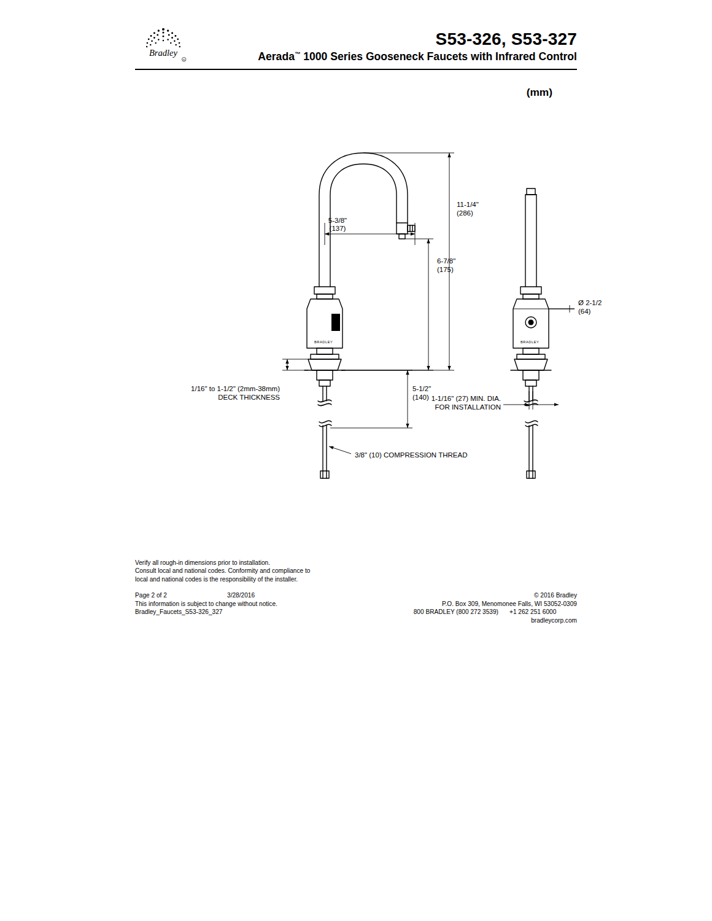Bradley R
S53-326, S53-327
Aerada™ 1000 Series Gooseneck Faucets with Infrared Control
(mm)
BRADLEY BRADLEY 5-3/8" (137) 11-1/4" (286) 6-7/8" (175) 5-1/2" (140) 1/16" to 1-1/2" (2mm-38mm) DECK THICKNESS Ø 2-1/2" (64) 1-1/16" (27) MIN. DIA. FOR INSTALLATION 3/8" (10) COMPRESSION THREAD
Verify all rough-in dimensions prior to installation.
Consult local and national codes. Conformity and compliance to
local and national codes is the responsibility of the installer.
Page 2 of 23/28/2016
This information is subject to change without notice.
Bradley_Faucets_S53-326_327
© 2016 Bradley
P.O. Box 309, Menomonee Falls, WI 53052-0309
800 BRADLEY (800 272 3539)+1 262 251 6000
bradleycorp.com